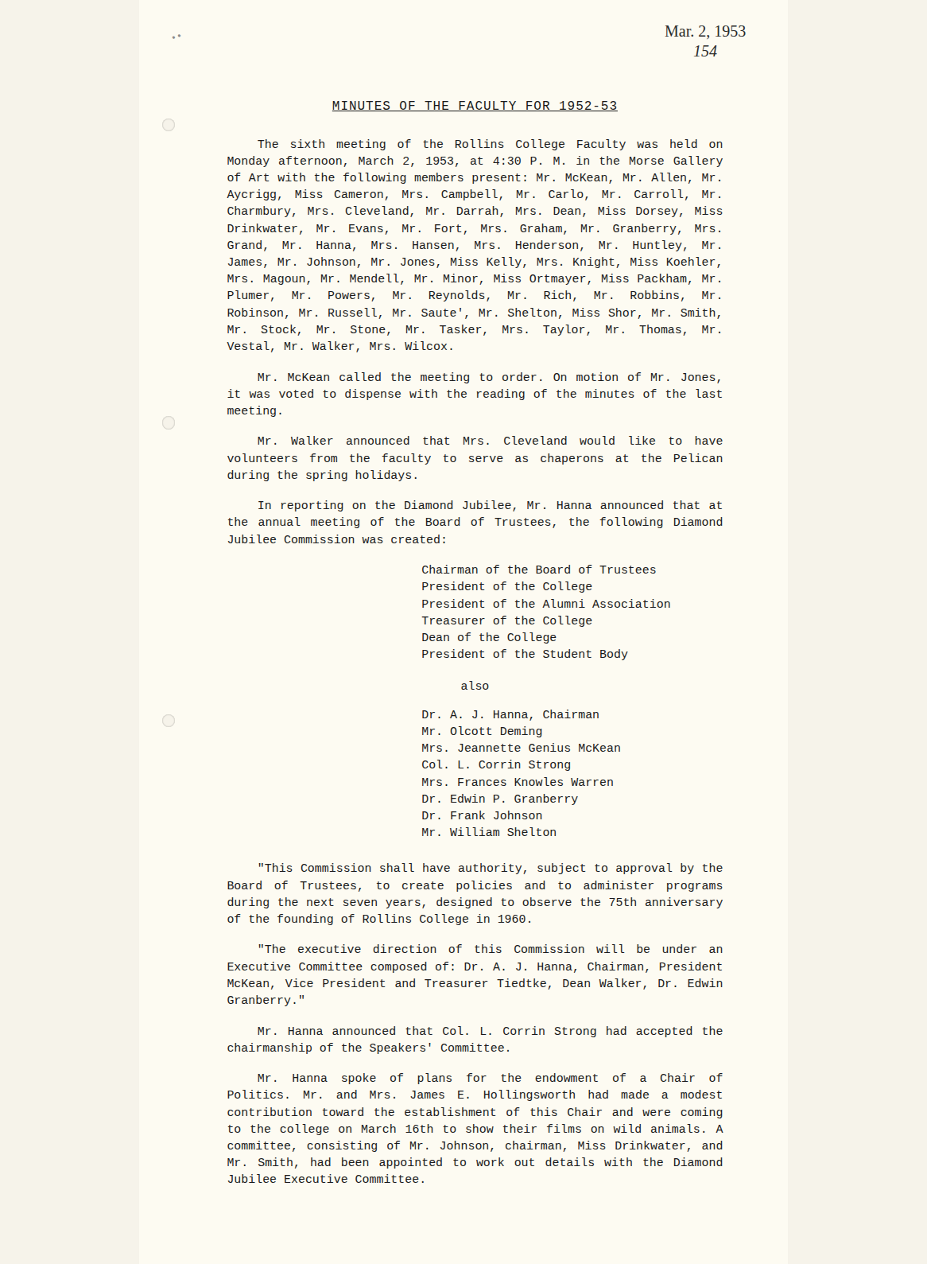Mar. 2, 1953 154
••
MINUTES OF THE FACULTY FOR 1952-53
The sixth meeting of the Rollins College Faculty was held on Monday afternoon, March 2, 1953, at 4:30 P. M. in the Morse Gallery of Art with the following members present: Mr. McKean, Mr. Allen, Mr. Aycrigg, Miss Cameron, Mrs. Campbell, Mr. Carlo, Mr. Carroll, Mr. Charmbury, Mrs. Cleveland, Mr. Darrah, Mrs. Dean, Miss Dorsey, Miss Drinkwater, Mr. Evans, Mr. Fort, Mrs. Graham, Mr. Granberry, Mrs. Grand, Mr. Hanna, Mrs. Hansen, Mrs. Henderson, Mr. Huntley, Mr. James, Mr. Johnson, Mr. Jones, Miss Kelly, Mrs. Knight, Miss Koehler, Mrs. Magoun, Mr. Mendell, Mr. Minor, Miss Ortmayer, Miss Packham, Mr. Plumer, Mr. Powers, Mr. Reynolds, Mr. Rich, Mr. Robbins, Mr. Robinson, Mr. Russell, Mr. Saute', Mr. Shelton, Miss Shor, Mr. Smith, Mr. Stock, Mr. Stone, Mr. Tasker, Mrs. Taylor, Mr. Thomas, Mr. Vestal, Mr. Walker, Mrs. Wilcox.
Mr. McKean called the meeting to order. On motion of Mr. Jones, it was voted to dispense with the reading of the minutes of the last meeting.
Mr. Walker announced that Mrs. Cleveland would like to have volunteers from the faculty to serve as chaperons at the Pelican during the spring holidays.
In reporting on the Diamond Jubilee, Mr. Hanna announced that at the annual meeting of the Board of Trustees, the following Diamond Jubilee Commission was created:
Chairman of the Board of Trustees
President of the College
President of the Alumni Association
Treasurer of the College
Dean of the College
President of the Student Body
also
Dr. A. J. Hanna, Chairman
Mr. Olcott Deming
Mrs. Jeannette Genius McKean
Col. L. Corrin Strong
Mrs. Frances Knowles Warren
Dr. Edwin P. Granberry
Dr. Frank Johnson
Mr. William Shelton
"This Commission shall have authority, subject to approval by the Board of Trustees, to create policies and to administer programs during the next seven years, designed to observe the 75th anniversary of the founding of Rollins College in 1960.
"The executive direction of this Commission will be under an Executive Committee composed of: Dr. A. J. Hanna, Chairman, President McKean, Vice President and Treasurer Tiedtke, Dean Walker, Dr. Edwin Granberry."
Mr. Hanna announced that Col. L. Corrin Strong had accepted the chairmanship of the Speakers' Committee.
Mr. Hanna spoke of plans for the endowment of a Chair of Politics. Mr. and Mrs. James E. Hollingsworth had made a modest contribution toward the establishment of this Chair and were coming to the college on March 16th to show their films on wild animals. A committee, consisting of Mr. Johnson, chairman, Miss Drinkwater, and Mr. Smith, had been appointed to work out details with the Diamond Jubilee Executive Committee.